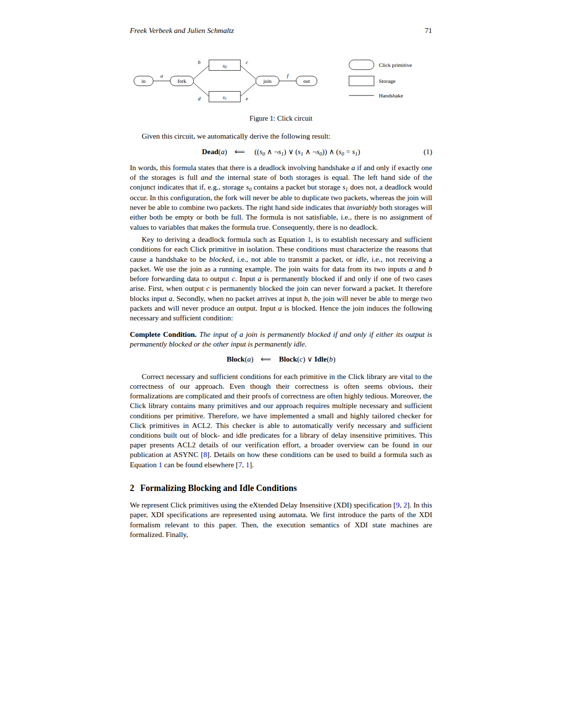Freek Verbeek and Julien Schmaltz 71
in a fork b d s0 s1 c e join f out Click primitive Storage Handshake
Figure 1: Click circuit
Given this circuit, we automatically derive the following result:
Dead(a) ⟸ ((s 0 ∧ ¬s 1) ∨ (s 1 ∧ ¬s 0)) ∧ (s 0 = s 1) (1)
In words, this formula states that there is a deadlock involving handshake a if and only if exactly one of the storages is full and the internal state of both storages is equal. The left hand side of the conjunct indicates that if, e.g., storage s 0 contains a packet but storage s 1 does not, a deadlock would occur. In this configuration, the fork will never be able to duplicate two packets, whereas the join will never be able to combine two packets. The right hand side indicates that invariably both storages will either both be empty or both be full. The formula is not satisfiable, i.e., there is no assignment of values to variables that makes the formula true. Consequently, there is no deadlock.
Key to deriving a deadlock formula such as Equation 1, is to establish necessary and sufficient conditions for each Click primitive in isolation. These conditions must characterize the reasons that cause a handshake to be blocked, i.e., not able to transmit a packet, or idle, i.e., not receiving a packet. We use the join as a running example. The join waits for data from its two inputs a and b before forwarding data to output c. Input a is permanently blocked if and only if one of two cases arise. First, when output c is permanently blocked the join can never forward a packet. It therefore blocks input a. Secondly, when no packet arrives at input b, the join will never be able to merge two packets and will never produce an output. Input a is blocked. Hence the join induces the following necessary and sufficient condition:
Complete Condition. The input of a join is permanently blocked if and only if either its output is permanently blocked or the other input is permanently idle.
Block(a) ⟸ Block(c) ∨ Idle(b)
Correct necessary and sufficient conditions for each primitive in the Click library are vital to the correctness of our approach. Even though their correctness is often seems obvious, their formalizations are complicated and their proofs of correctness are often highly tedious. Moreover, the Click library contains many primitives and our approach requires multiple necessary and sufficient conditions per primitive. Therefore, we have implemented a small and highly tailored checker for Click primitives in ACL2. This checker is able to automatically verify necessary and sufficient conditions built out of block- and idle predicates for a library of delay insensitive primitives. This paper presents ACL2 details of our verification effort, a broader overview can be found in our publication at ASYNC [8]. Details on how these conditions can be used to build a formula such as Equation 1 can be found elsewhere [7, 1].
2 Formalizing Blocking and Idle Conditions
We represent Click primitives using the eXtended Delay Insensitive (XDI) specification [9, 2]. In this paper, XDI specifications are represented using automata. We first introduce the parts of the XDI formalism relevant to this paper. Then, the execution semantics of XDI state machines are formalized. Finally,